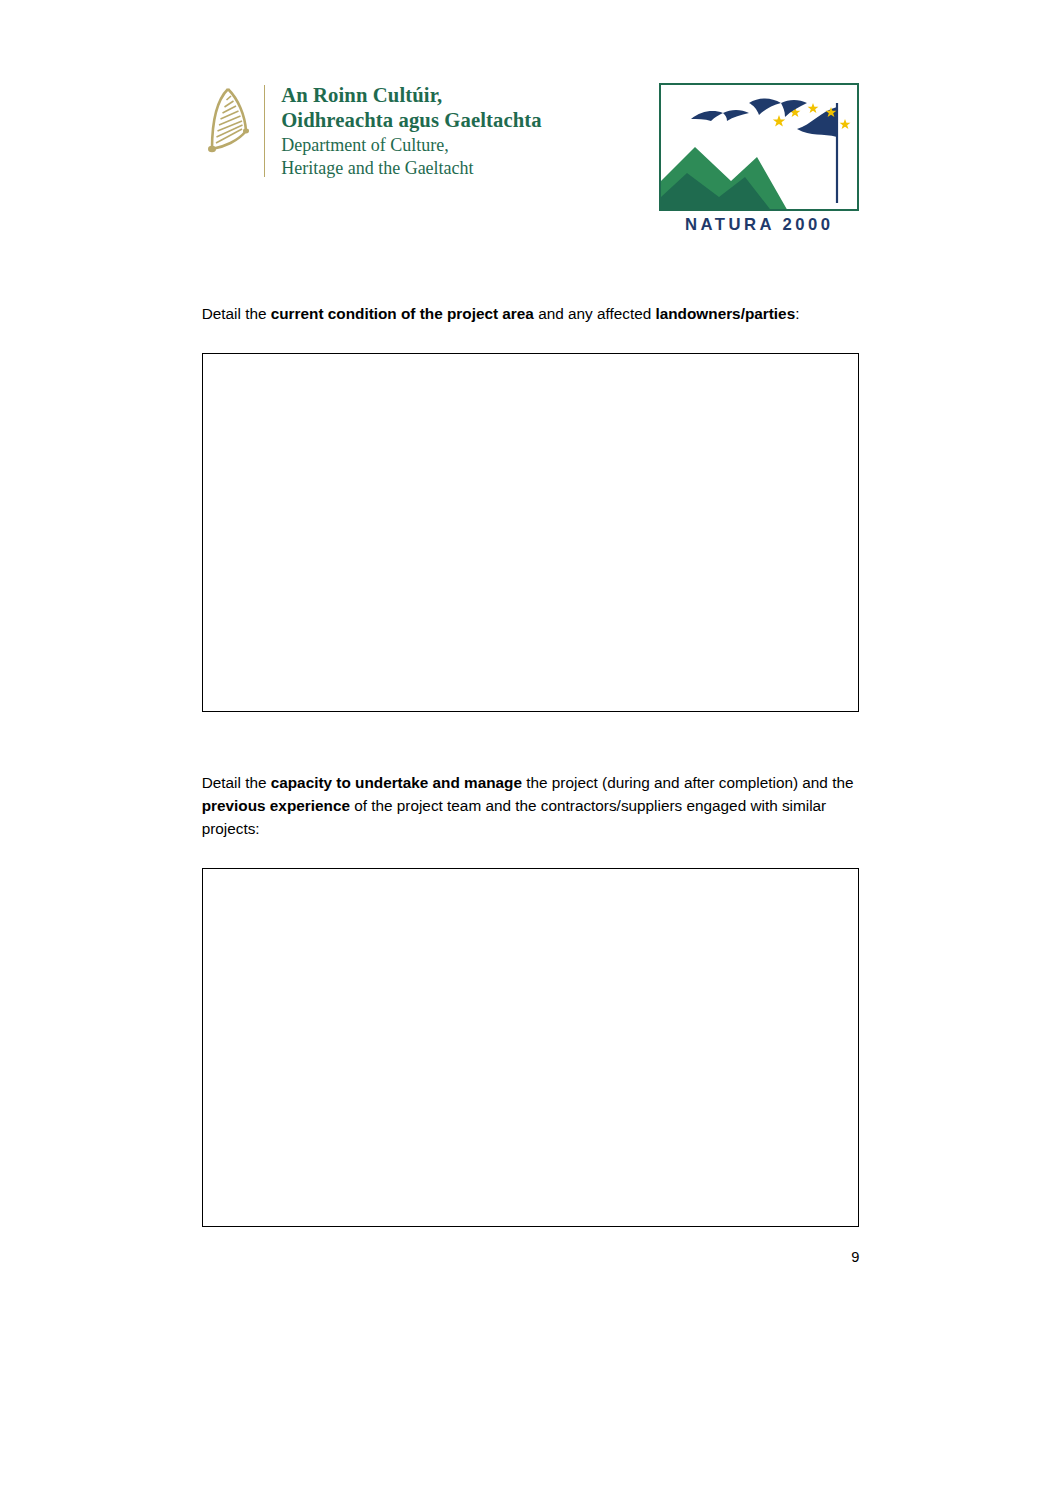An Roinn Cultúir,
Oidhreachta agus Gaeltachta
Department of Culture,
Heritage and the Gaeltacht
NATURA 2000
Detail the current condition of the project area and any affected landowners/parties:
Detail the capacity to undertake and manage the project (during and after completion) and the previous experience of the project team and the contractors/suppliers engaged with similar projects:
9